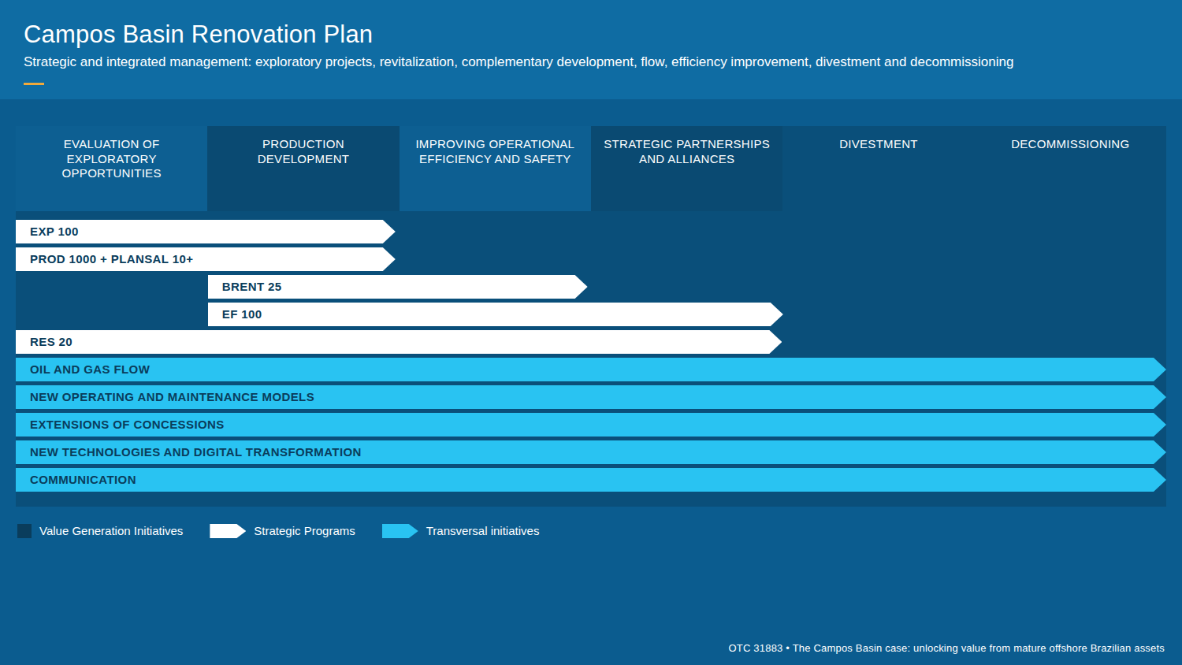Campos Basin Renovation Plan
Strategic and integrated management: exploratory projects, revitalization, complementary development, flow, efficiency improvement, divestment and decommissioning
EVALUATION OF EXPLORATORY OPPORTUNITIES
PRODUCTION DEVELOPMENT
IMPROVING OPERATIONAL EFFICIENCY AND SAFETY
STRATEGIC PARTNERSHIPS AND ALLIANCES
DIVESTMENT
DECOMMISSIONING
EXP 100
PROD 1000 + PLANSAL 10+
BRENT 25
EF 100
RES 20
OIL AND GAS FLOW
NEW OPERATING AND MAINTENANCE MODELS
EXTENSIONS OF CONCESSIONS
NEW TECHNOLOGIES AND DIGITAL TRANSFORMATION
COMMUNICATION
Value Generation Initiatives
Strategic Programs
Transversal initiatives
OTC 31883 • The Campos Basin case: unlocking value from mature offshore Brazilian assets